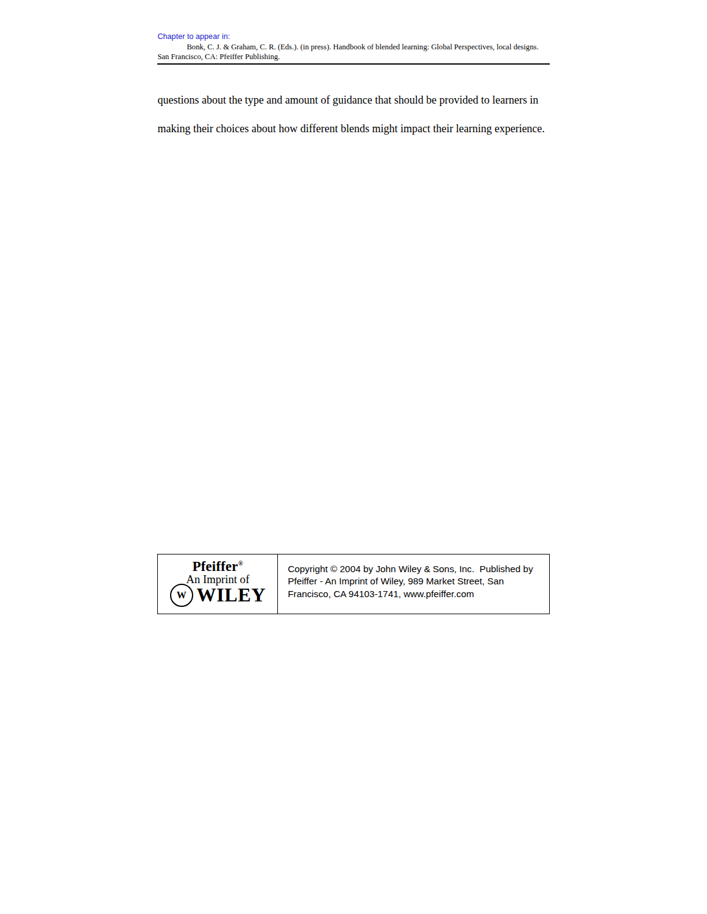Chapter to appear in:
Bonk, C. J. & Graham, C. R. (Eds.). (in press). Handbook of blended learning: Global Perspectives, local designs. San Francisco, CA: Pfeiffer Publishing.
questions about the type and amount of guidance that should be provided to learners in making their choices about how different blends might impact their learning experience.
Pfeiffer®
An Imprint of
W WILEY
Copyright © 2004 by John Wiley & Sons, Inc. Published by Pfeiffer - An Imprint of Wiley, 989 Market Street, San Francisco, CA 94103-1741, www.pfeiffer.com